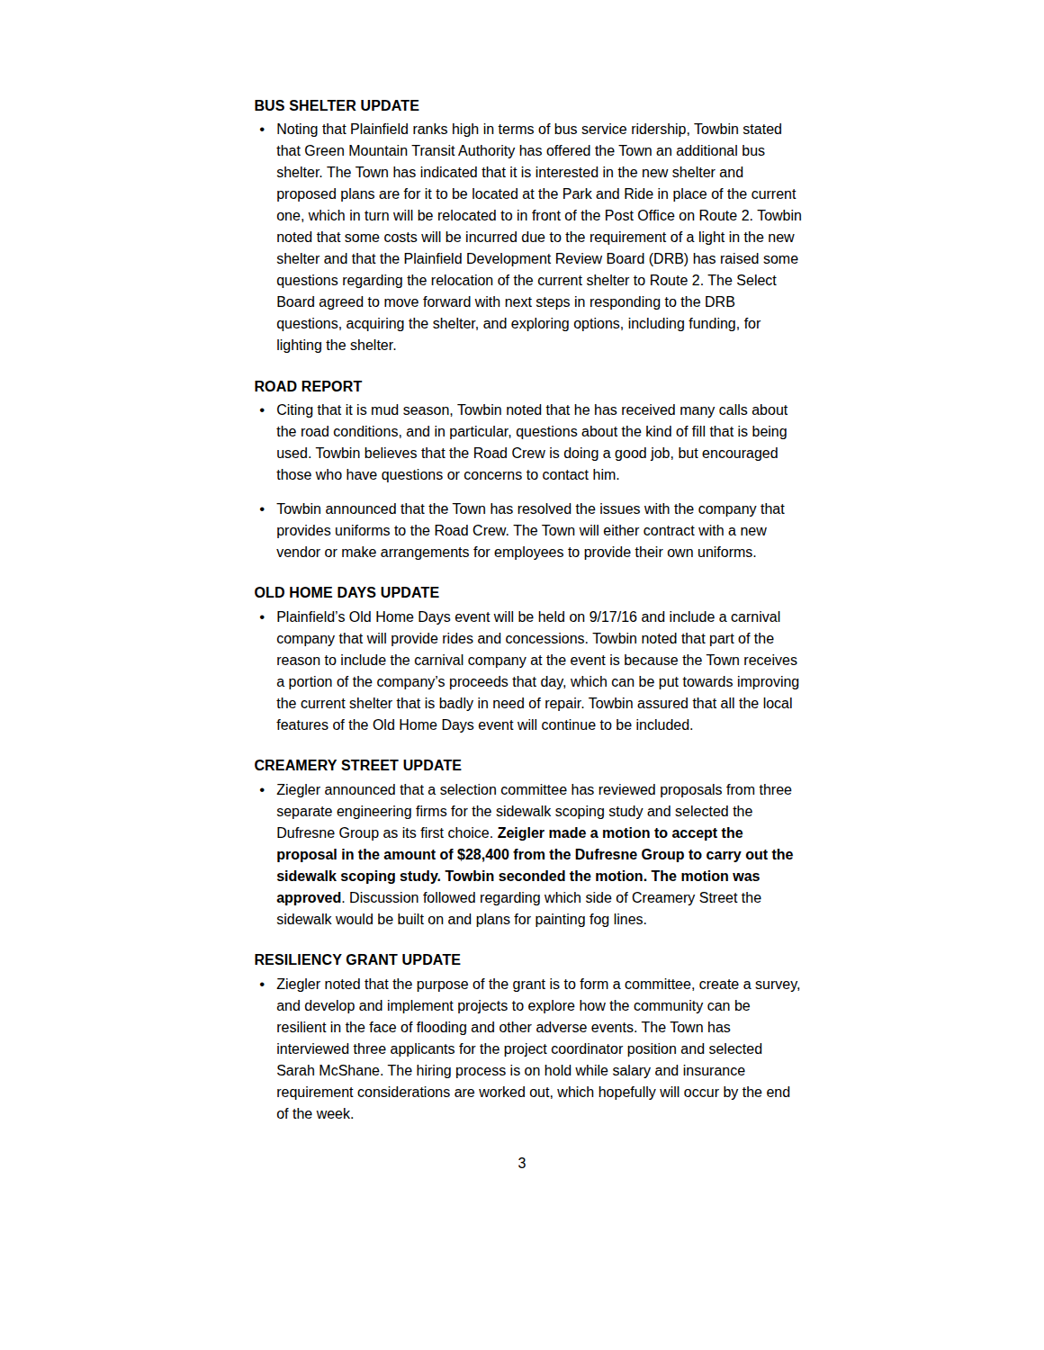BUS SHELTER UPDATE
Noting that Plainfield ranks high in terms of bus service ridership, Towbin stated that Green Mountain Transit Authority has offered the Town an additional bus shelter. The Town has indicated that it is interested in the new shelter and proposed plans are for it to be located at the Park and Ride in place of the current one, which in turn will be relocated to in front of the Post Office on Route 2. Towbin noted that some costs will be incurred due to the requirement of a light in the new shelter and that the Plainfield Development Review Board (DRB) has raised some questions regarding the relocation of the current shelter to Route 2. The Select Board agreed to move forward with next steps in responding to the DRB questions, acquiring the shelter, and exploring options, including funding, for lighting the shelter.
ROAD REPORT
Citing that it is mud season, Towbin noted that he has received many calls about the road conditions, and in particular, questions about the kind of fill that is being used. Towbin believes that the Road Crew is doing a good job, but encouraged those who have questions or concerns to contact him.
Towbin announced that the Town has resolved the issues with the company that provides uniforms to the Road Crew. The Town will either contract with a new vendor or make arrangements for employees to provide their own uniforms.
OLD HOME DAYS UPDATE
Plainfield’s Old Home Days event will be held on 9/17/16 and include a carnival company that will provide rides and concessions. Towbin noted that part of the reason to include the carnival company at the event is because the Town receives a portion of the company’s proceeds that day, which can be put towards improving the current shelter that is badly in need of repair. Towbin assured that all the local features of the Old Home Days event will continue to be included.
CREAMERY STREET UPDATE
Ziegler announced that a selection committee has reviewed proposals from three separate engineering firms for the sidewalk scoping study and selected the Dufresne Group as its first choice. Zeigler made a motion to accept the proposal in the amount of $28,400 from the Dufresne Group to carry out the sidewalk scoping study. Towbin seconded the motion. The motion was approved. Discussion followed regarding which side of Creamery Street the sidewalk would be built on and plans for painting fog lines.
RESILIENCY GRANT UPDATE
Ziegler noted that the purpose of the grant is to form a committee, create a survey, and develop and implement projects to explore how the community can be resilient in the face of flooding and other adverse events. The Town has interviewed three applicants for the project coordinator position and selected Sarah McShane. The hiring process is on hold while salary and insurance requirement considerations are worked out, which hopefully will occur by the end of the week.
3